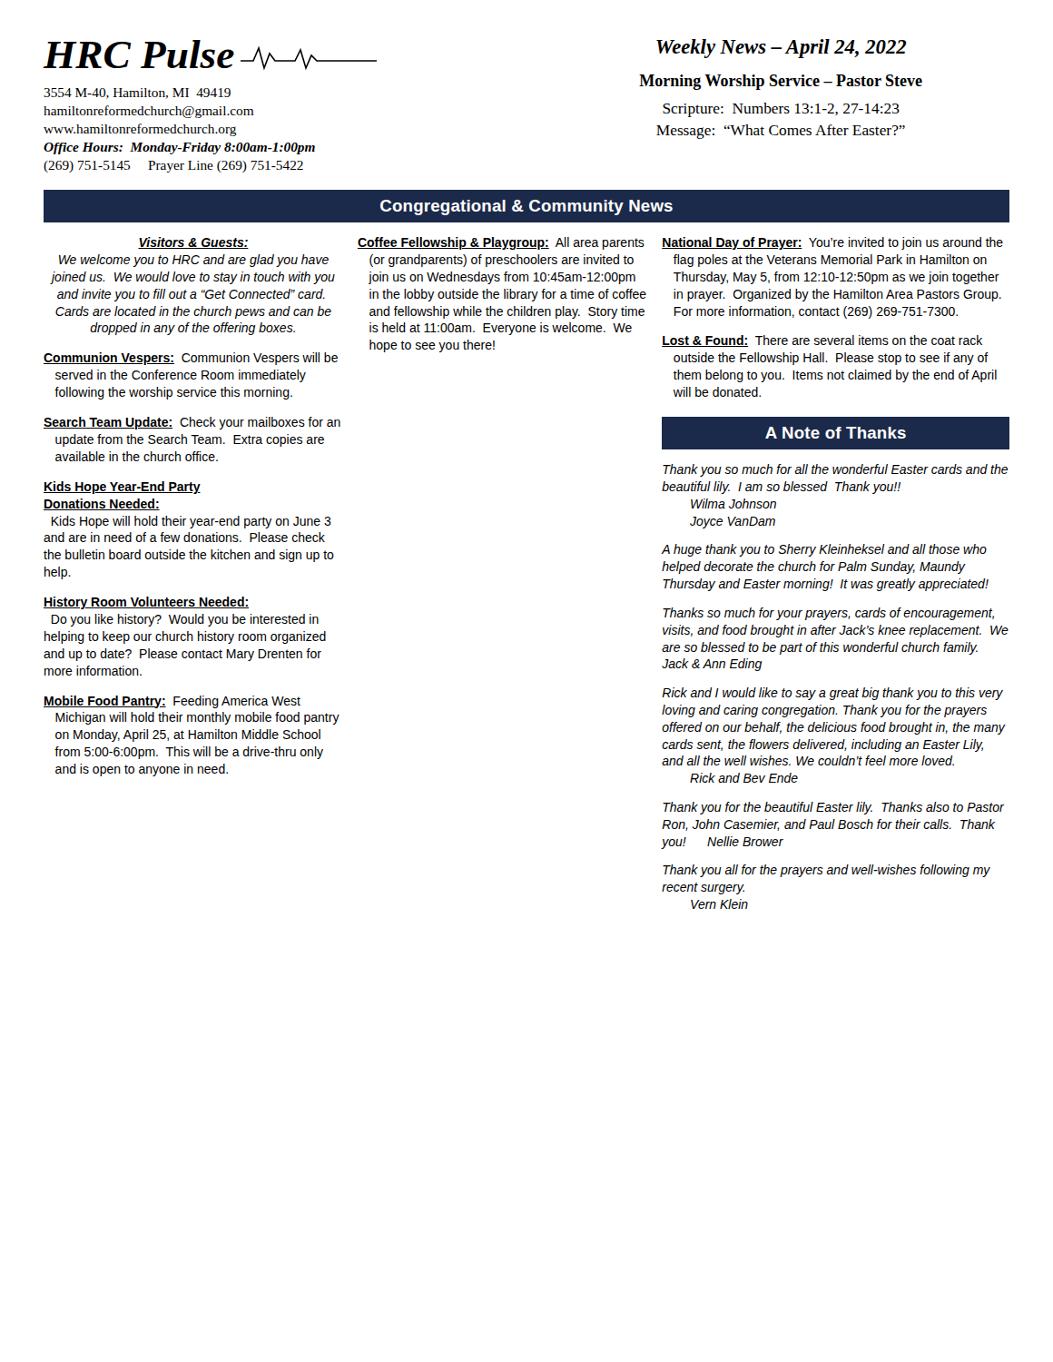HRC Pulse
3554 M-40, Hamilton, MI 49419
hamiltonreformedchurch@gmail.com
www.hamiltonreformedchurch.org
Office Hours: Monday-Friday 8:00am-1:00pm
(269) 751-5145 Prayer Line (269) 751-5422
Weekly News – April 24, 2022
Morning Worship Service – Pastor Steve
Scripture: Numbers 13:1-2, 27-14:23
Message: “What Comes After Easter?”
Congregational & Community News
Visitors & Guests:
We welcome you to HRC and are glad you have joined us. We would love to stay in touch with you and invite you to fill out a “Get Connected” card. Cards are located in the church pews and can be dropped in any of the offering boxes.
Communion Vespers: Communion Vespers will be served in the Conference Room immediately following the worship service this morning.
Search Team Update: Check your mailboxes for an update from the Search Team. Extra copies are available in the church office.
Kids Hope Year-End Party Donations Needed: Kids Hope will hold their year-end party on June 3 and are in need of a few donations. Please check the bulletin board outside the kitchen and sign up to help.
History Room Volunteers Needed: Do you like history? Would you be interested in helping to keep our church history room organized and up to date? Please contact Mary Drenten for more information.
Mobile Food Pantry: Feeding America West Michigan will hold their monthly mobile food pantry on Monday, April 25, at Hamilton Middle School from 5:00-6:00pm. This will be a drive-thru only and is open to anyone in need.
Coffee Fellowship & Playgroup: All area parents (or grandparents) of preschoolers are invited to join us on Wednesdays from 10:45am-12:00pm in the lobby outside the library for a time of coffee and fellowship while the children play. Story time is held at 11:00am. Everyone is welcome. We hope to see you there!
National Day of Prayer: You’re invited to join us around the flag poles at the Veterans Memorial Park in Hamilton on Thursday, May 5, from 12:10-12:50pm as we join together in prayer. Organized by the Hamilton Area Pastors Group. For more information, contact (269) 269-751-7300.
Lost & Found: There are several items on the coat rack outside the Fellowship Hall. Please stop to see if any of them belong to you. Items not claimed by the end of April will be donated.
A Note of Thanks
Thank you so much for all the wonderful Easter cards and the beautiful lily. I am so blessed Thank you!! Wilma Johnson Joyce VanDam
A huge thank you to Sherry Kleinheksel and all those who helped decorate the church for Palm Sunday, Maundy Thursday and Easter morning! It was greatly appreciated!
Thanks so much for your prayers, cards of encouragement, visits, and food brought in after Jack’s knee replacement. We are so blessed to be part of this wonderful church family. Jack & Ann Eding
Rick and I would like to say a great big thank you to this very loving and caring congregation. Thank you for the prayers offered on our behalf, the delicious food brought in, the many cards sent, the flowers delivered, including an Easter Lily, and all the well wishes. We couldn’t feel more loved. Rick and Bev Ende
Thank you for the beautiful Easter lily. Thanks also to Pastor Ron, John Casemier, and Paul Bosch for their calls. Thank you! Nellie Brower
Thank you all for the prayers and well-wishes following my recent surgery. Vern Klein